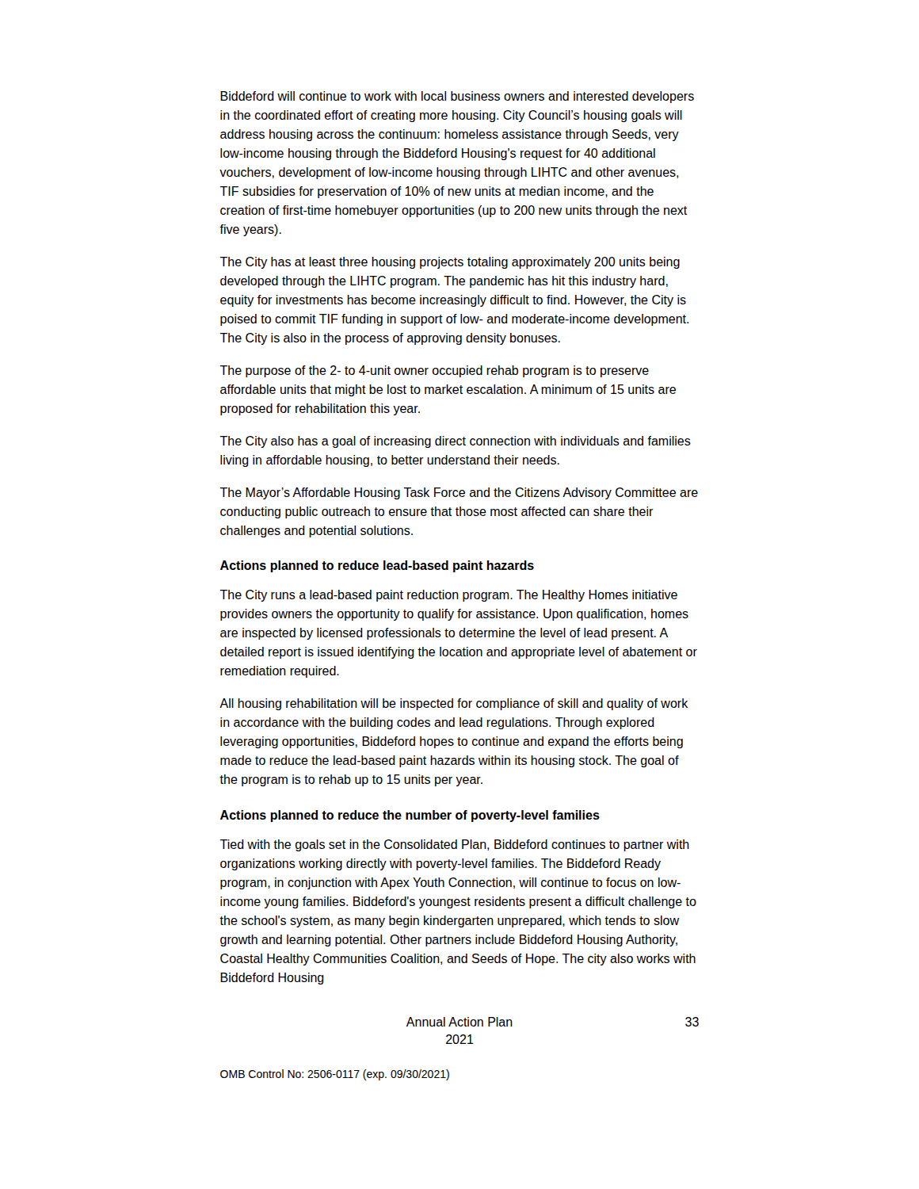Biddeford will continue to work with local business owners and interested developers in the coordinated effort of creating more housing. City Council’s housing goals will address housing across the continuum: homeless assistance through Seeds, very low-income housing through the Biddeford Housing's request for 40 additional vouchers, development of low-income housing through LIHTC and other avenues, TIF subsidies for preservation of 10% of new units at median income, and the creation of first-time homebuyer opportunities (up to 200 new units through the next five years).
The City has at least three housing projects totaling approximately 200 units being developed through the LIHTC program. The pandemic has hit this industry hard, equity for investments has become increasingly difficult to find. However, the City is poised to commit TIF funding in support of low- and moderate-income development. The City is also in the process of approving density bonuses.
The purpose of the 2- to 4-unit owner occupied rehab program is to preserve affordable units that might be lost to market escalation. A minimum of 15 units are proposed for rehabilitation this year.
The City also has a goal of increasing direct connection with individuals and families living in affordable housing, to better understand their needs.
The Mayor’s Affordable Housing Task Force and the Citizens Advisory Committee are conducting public outreach to ensure that those most affected can share their challenges and potential solutions.
Actions planned to reduce lead-based paint hazards
The City runs a lead-based paint reduction program. The Healthy Homes initiative provides owners the opportunity to qualify for assistance. Upon qualification, homes are inspected by licensed professionals to determine the level of lead present. A detailed report is issued identifying the location and appropriate level of abatement or remediation required.
All housing rehabilitation will be inspected for compliance of skill and quality of work in accordance with the building codes and lead regulations. Through explored leveraging opportunities, Biddeford hopes to continue and expand the efforts being made to reduce the lead-based paint hazards within its housing stock. The goal of the program is to rehab up to 15 units per year.
Actions planned to reduce the number of poverty-level families
Tied with the goals set in the Consolidated Plan, Biddeford continues to partner with organizations working directly with poverty-level families. The Biddeford Ready program, in conjunction with Apex Youth Connection, will continue to focus on low-income young families. Biddeford's youngest residents present a difficult challenge to the school's system, as many begin kindergarten unprepared, which tends to slow growth and learning potential. Other partners include Biddeford Housing Authority, Coastal Healthy Communities Coalition, and Seeds of Hope. The city also works with Biddeford Housing
Annual Action Plan
2021 33
OMB Control No: 2506-0117 (exp. 09/30/2021)